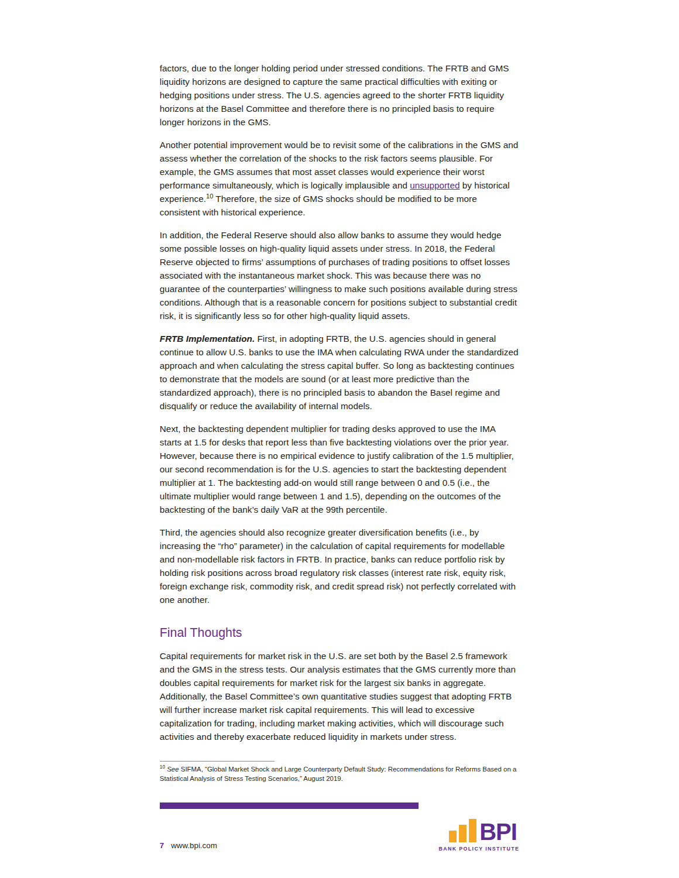factors, due to the longer holding period under stressed conditions. The FRTB and GMS liquidity horizons are designed to capture the same practical difficulties with exiting or hedging positions under stress. The U.S. agencies agreed to the shorter FRTB liquidity horizons at the Basel Committee and therefore there is no principled basis to require longer horizons in the GMS.
Another potential improvement would be to revisit some of the calibrations in the GMS and assess whether the correlation of the shocks to the risk factors seems plausible. For example, the GMS assumes that most asset classes would experience their worst performance simultaneously, which is logically implausible and unsupported by historical experience.10 Therefore, the size of GMS shocks should be modified to be more consistent with historical experience.
In addition, the Federal Reserve should also allow banks to assume they would hedge some possible losses on high-quality liquid assets under stress. In 2018, the Federal Reserve objected to firms’ assumptions of purchases of trading positions to offset losses associated with the instantaneous market shock. This was because there was no guarantee of the counterparties’ willingness to make such positions available during stress conditions. Although that is a reasonable concern for positions subject to substantial credit risk, it is significantly less so for other high-quality liquid assets.
FRTB Implementation. First, in adopting FRTB, the U.S. agencies should in general continue to allow U.S. banks to use the IMA when calculating RWA under the standardized approach and when calculating the stress capital buffer. So long as backtesting continues to demonstrate that the models are sound (or at least more predictive than the standardized approach), there is no principled basis to abandon the Basel regime and disqualify or reduce the availability of internal models.
Next, the backtesting dependent multiplier for trading desks approved to use the IMA starts at 1.5 for desks that report less than five backtesting violations over the prior year. However, because there is no empirical evidence to justify calibration of the 1.5 multiplier, our second recommendation is for the U.S. agencies to start the backtesting dependent multiplier at 1. The backtesting add-on would still range between 0 and 0.5 (i.e., the ultimate multiplier would range between 1 and 1.5), depending on the outcomes of the backtesting of the bank’s daily VaR at the 99th percentile.
Third, the agencies should also recognize greater diversification benefits (i.e., by increasing the “rho” parameter) in the calculation of capital requirements for modellable and non-modellable risk factors in FRTB. In practice, banks can reduce portfolio risk by holding risk positions across broad regulatory risk classes (interest rate risk, equity risk, foreign exchange risk, commodity risk, and credit spread risk) not perfectly correlated with one another.
Final Thoughts
Capital requirements for market risk in the U.S. are set both by the Basel 2.5 framework and the GMS in the stress tests. Our analysis estimates that the GMS currently more than doubles capital requirements for market risk for the largest six banks in aggregate. Additionally, the Basel Committee’s own quantitative studies suggest that adopting FRTB will further increase market risk capital requirements. This will lead to excessive capitalization for trading, including market making activities, which will discourage such activities and thereby exacerbate reduced liquidity in markets under stress.
10 See SIFMA, “Global Market Shock and Large Counterparty Default Study: Recommendations for Reforms Based on a Statistical Analysis of Stress Testing Scenarios,” August 2019.
7www.bpi.com
BPI
BANK POLICY INSTITUTE